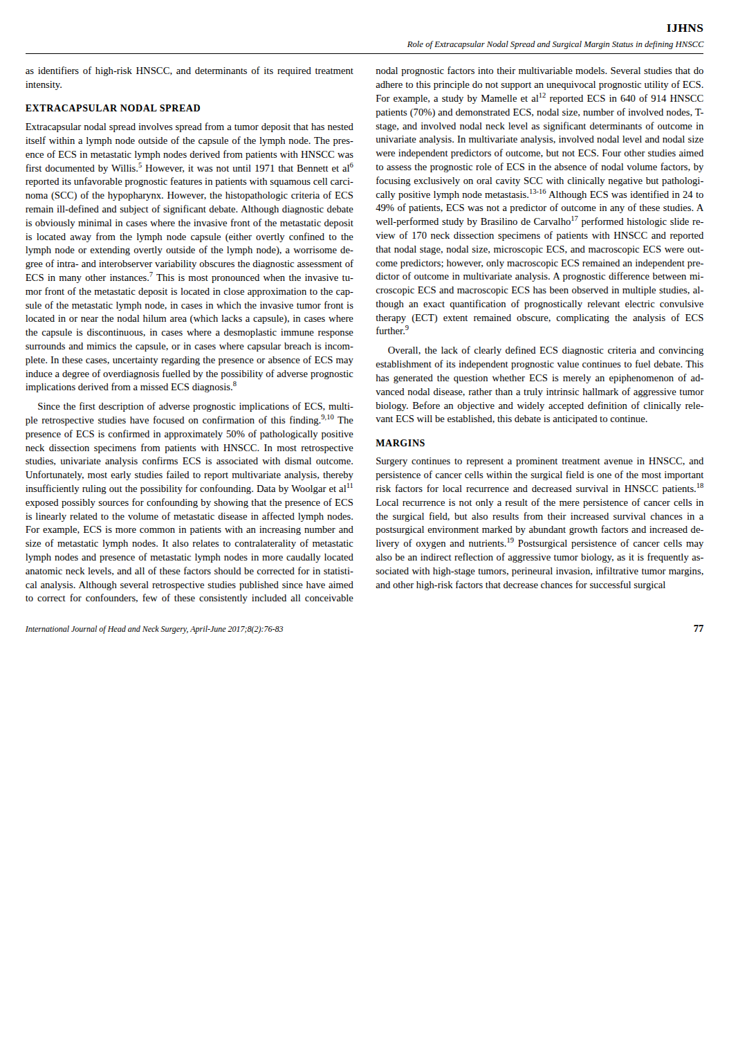IJHNS
Role of Extracapsular Nodal Spread and Surgical Margin Status in defining HNSCC
as identifiers of high-risk HNSCC, and determinants of its required treatment intensity.
EXTRACAPSULAR NODAL SPREAD
Extracapsular nodal spread involves spread from a tumor deposit that has nested itself within a lymph node outside of the capsule of the lymph node. The presence of ECS in metastatic lymph nodes derived from patients with HNSCC was first documented by Willis.5 However, it was not until 1971 that Bennett et al6 reported its unfavorable prognostic features in patients with squamous cell carcinoma (SCC) of the hypopharynx. However, the histopathologic criteria of ECS remain ill-defined and subject of significant debate. Although diagnostic debate is obviously minimal in cases where the invasive front of the metastatic deposit is located away from the lymph node capsule (either overtly confined to the lymph node or extending overtly outside of the lymph node), a worrisome degree of intra- and interobserver variability obscures the diagnostic assessment of ECS in many other instances.7 This is most pronounced when the invasive tumor front of the metastatic deposit is located in close approximation to the capsule of the metastatic lymph node, in cases in which the invasive tumor front is located in or near the nodal hilum area (which lacks a capsule), in cases where the capsule is discontinuous, in cases where a desmoplastic immune response surrounds and mimics the capsule, or in cases where capsular breach is incomplete. In these cases, uncertainty regarding the presence or absence of ECS may induce a degree of overdiagnosis fuelled by the possibility of adverse prognostic implications derived from a missed ECS diagnosis.8
Since the first description of adverse prognostic implications of ECS, multiple retrospective studies have focused on confirmation of this finding.9,10 The presence of ECS is confirmed in approximately 50% of pathologically positive neck dissection specimens from patients with HNSCC. In most retrospective studies, univariate analysis confirms ECS is associated with dismal outcome. Unfortunately, most early studies failed to report multivariate analysis, thereby insufficiently ruling out the possibility for confounding. Data by Woolgar et al11 exposed possibly sources for confounding by showing that the presence of ECS is linearly related to the volume of metastatic disease in affected lymph nodes. For example, ECS is more common in patients with an increasing number and size of metastatic lymph nodes. It also relates to contralaterality of metastatic lymph nodes and presence of metastatic lymph nodes in more caudally located anatomic neck levels, and all of these factors should be corrected for in statistical analysis. Although several retrospective studies published since have aimed to correct for confounders, few of these consistently included all conceivable nodal prognostic factors into their multivariable models. Several studies that do adhere to this principle do not support an unequivocal prognostic utility of ECS. For example, a study by Mamelle et al12 reported ECS in 640 of 914 HNSCC patients (70%) and demonstrated ECS, nodal size, number of involved nodes, T-stage, and involved nodal neck level as significant determinants of outcome in univariate analysis. In multivariate analysis, involved nodal level and nodal size were independent predictors of outcome, but not ECS. Four other studies aimed to assess the prognostic role of ECS in the absence of nodal volume factors, by focusing exclusively on oral cavity SCC with clinically negative but pathologically positive lymph node metastasis.13-16 Although ECS was identified in 24 to 49% of patients, ECS was not a predictor of outcome in any of these studies. A well-performed study by Brasilino de Carvalho17 performed histologic slide review of 170 neck dissection specimens of patients with HNSCC and reported that nodal stage, nodal size, microscopic ECS, and macroscopic ECS were outcome predictors; however, only macroscopic ECS remained an independent predictor of outcome in multivariate analysis. A prognostic difference between microscopic ECS and macroscopic ECS has been observed in multiple studies, although an exact quantification of prognostically relevant electric convulsive therapy (ECT) extent remained obscure, complicating the analysis of ECS further.9
Overall, the lack of clearly defined ECS diagnostic criteria and convincing establishment of its independent prognostic value continues to fuel debate. This has generated the question whether ECS is merely an epiphenomenon of advanced nodal disease, rather than a truly intrinsic hallmark of aggressive tumor biology. Before an objective and widely accepted definition of clinically relevant ECS will be established, this debate is anticipated to continue.
MARGINS
Surgery continues to represent a prominent treatment avenue in HNSCC, and persistence of cancer cells within the surgical field is one of the most important risk factors for local recurrence and decreased survival in HNSCC patients.18 Local recurrence is not only a result of the mere persistence of cancer cells in the surgical field, but also results from their increased survival chances in a postsurgical environment marked by abundant growth factors and increased delivery of oxygen and nutrients.19 Postsurgical persistence of cancer cells may also be an indirect reflection of aggressive tumor biology, as it is frequently associated with high-stage tumors, perineural invasion, infiltrative tumor margins, and other high-risk factors that decrease chances for successful surgical
International Journal of Head and Neck Surgery, April-June 2017;8(2):76-83 77